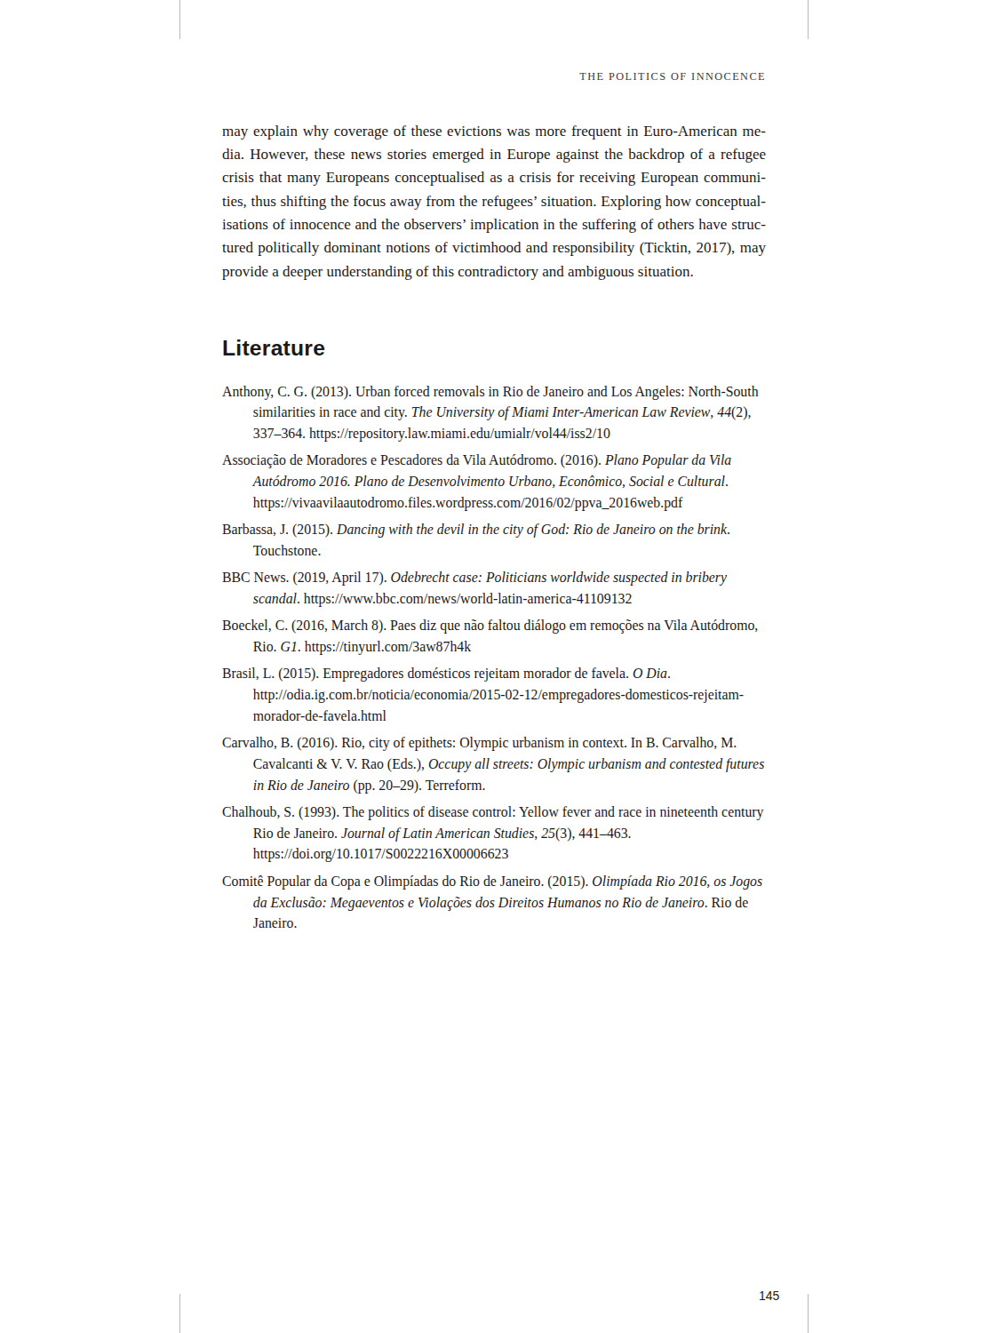THE POLITICS OF INNOCENCE
may explain why coverage of these evictions was more frequent in Euro-American media. However, these news stories emerged in Europe against the backdrop of a refugee crisis that many Europeans conceptualised as a crisis for receiving European communities, thus shifting the focus away from the refugees’ situation. Exploring how conceptualisations of innocence and the observers’ implication in the suffering of others have structured politically dominant notions of victimhood and responsibility (Ticktin, 2017), may provide a deeper understanding of this contradictory and ambiguous situation.
Literature
Anthony, C. G. (2013). Urban forced removals in Rio de Janeiro and Los Angeles: North-South similarities in race and city. The University of Miami Inter-American Law Review, 44(2), 337–364. https://repository.law.miami.edu/umialr/vol44/iss2/10
Associação de Moradores e Pescadores da Vila Autódromo. (2016). Plano Popular da Vila Autódromo 2016. Plano de Desenvolvimento Urbano, Econômico, Social e Cultural. https://vivaavilaautodromo.files.wordpress.com/2016/02/ppva_2016web.pdf
Barbassa, J. (2015). Dancing with the devil in the city of God: Rio de Janeiro on the brink. Touchstone.
BBC News. (2019, April 17). Odebrecht case: Politicians worldwide suspected in bribery scandal. https://www.bbc.com/news/world-latin-america-41109132
Boeckel, C. (2016, March 8). Paes diz que não faltou diálogo em remoções na Vila Autódromo, Rio. G1. https://tinyurl.com/3aw87h4k
Brasil, L. (2015). Empregadores domésticos rejeitam morador de favela. O Dia. http://odia.ig.com.br/noticia/economia/2015-02-12/empregadores-domesticos-rejeitam-morador-de-favela.html
Carvalho, B. (2016). Rio, city of epithets: Olympic urbanism in context. In B. Carvalho, M. Cavalcanti & V. V. Rao (Eds.), Occupy all streets: Olympic urbanism and contested futures in Rio de Janeiro (pp. 20–29). Terreform.
Chalhoub, S. (1993). The politics of disease control: Yellow fever and race in nineteenth century Rio de Janeiro. Journal of Latin American Studies, 25(3), 441–463. https://doi.org/10.1017/S0022216X00006623
Comitê Popular da Copa e Olimpíadas do Rio de Janeiro. (2015). Olimpíada Rio 2016, os Jogos da Exclusão: Megaeventos e Violações dos Direitos Humanos no Rio de Janeiro. Rio de Janeiro.
145